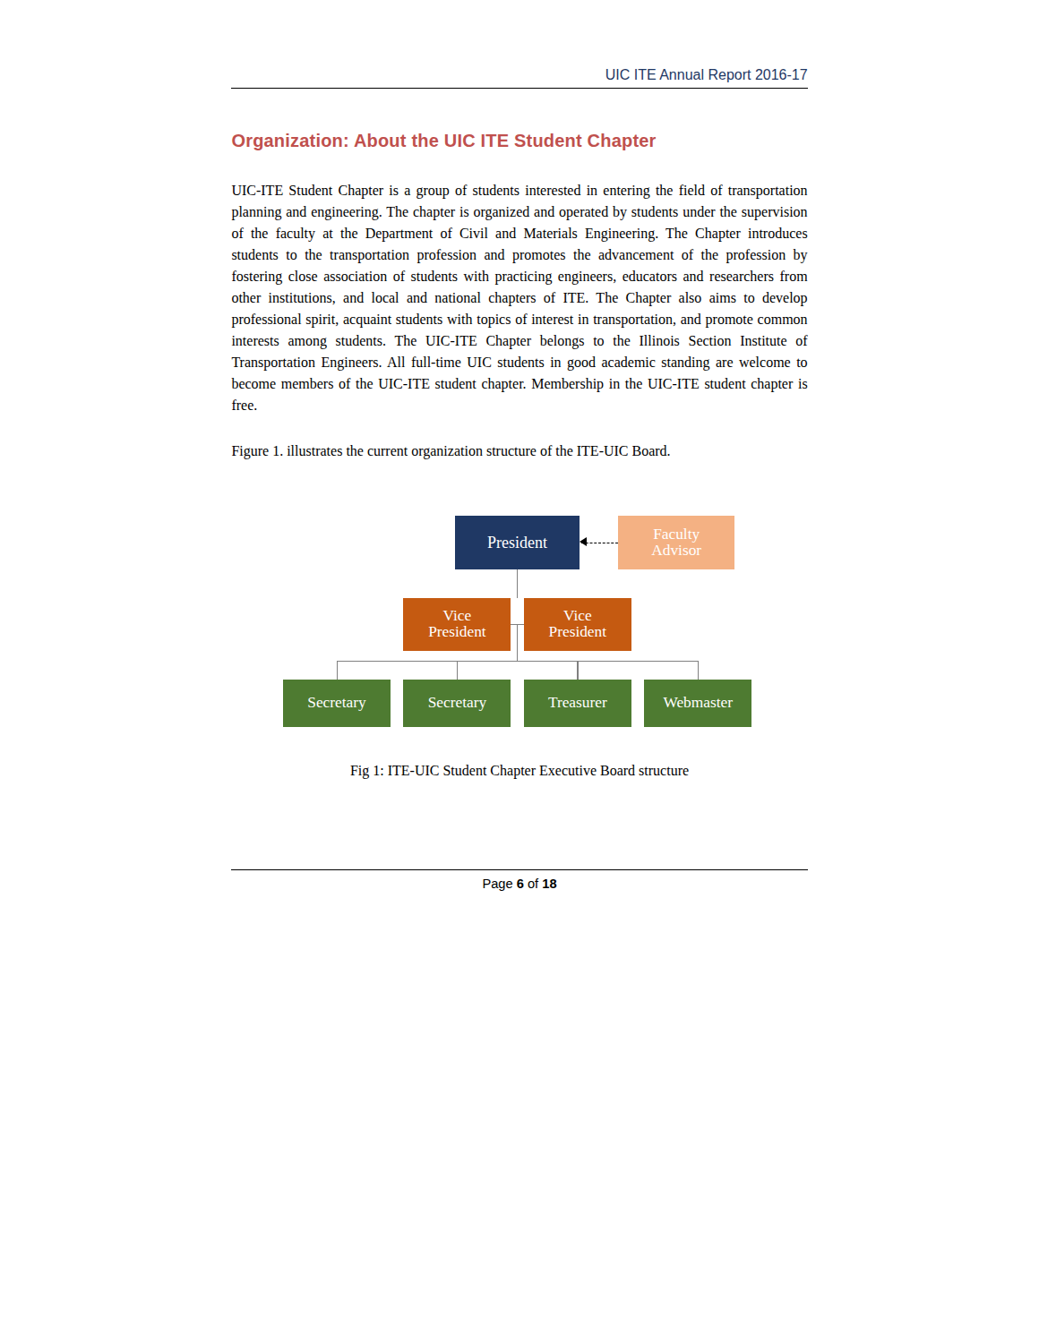UIC ITE Annual Report 2016-17
Organization: About the UIC ITE Student Chapter
UIC-ITE Student Chapter is a group of students interested in entering the field of transportation planning and engineering. The chapter is organized and operated by students under the supervision of the faculty at the Department of Civil and Materials Engineering. The Chapter introduces students to the transportation profession and promotes the advancement of the profession by fostering close association of students with practicing engineers, educators and researchers from other institutions, and local and national chapters of ITE. The Chapter also aims to develop professional spirit, acquaint students with topics of interest in transportation, and promote common interests among students. The UIC-ITE Chapter belongs to the Illinois Section Institute of Transportation Engineers. All full-time UIC students in good academic standing are welcome to become members of the UIC-ITE student chapter. Membership in the UIC-ITE student chapter is free.
Figure 1. illustrates the current organization structure of the ITE-UIC Board.
President
Faculty Advisor
Vice President
Vice President
Secretary
Secretary
Treasurer
Webmaster
Fig 1: ITE-UIC Student Chapter Executive Board structure
Page 6 of 18